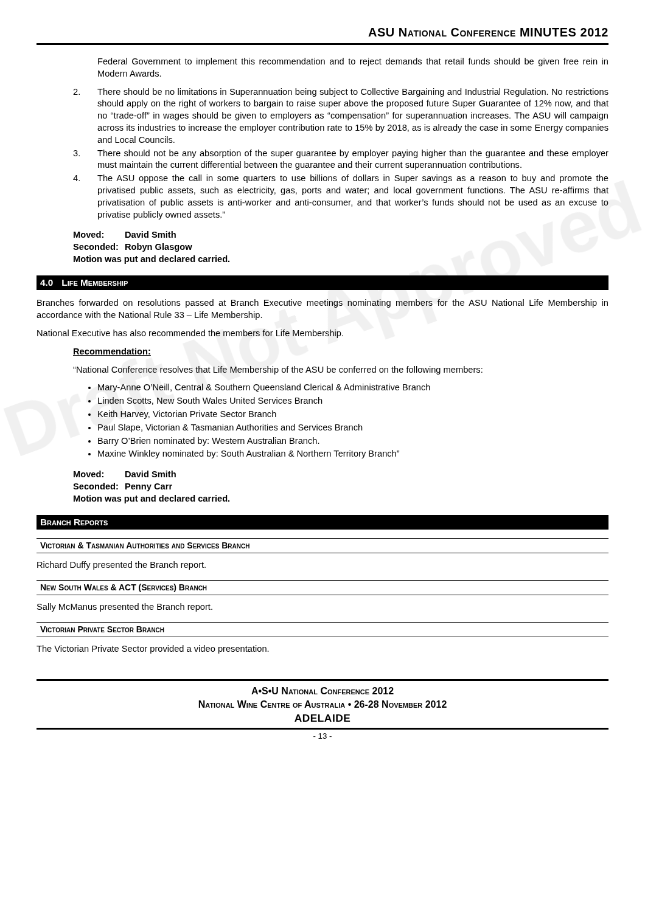Draft Not Approved
ASU National Conference MINUTES 2012
Federal Government to implement this recommendation and to reject demands that retail funds should be given free rein in Modern Awards.
2. There should be no limitations in Superannuation being subject to Collective Bargaining and Industrial Regulation. No restrictions should apply on the right of workers to bargain to raise super above the proposed future Super Guarantee of 12% now, and that no “trade-off” in wages should be given to employers as “compensation” for superannuation increases. The ASU will campaign across its industries to increase the employer contribution rate to 15% by 2018, as is already the case in some Energy companies and Local Councils.
3. There should not be any absorption of the super guarantee by employer paying higher than the guarantee and these employer must maintain the current differential between the guarantee and their current superannuation contributions.
4. The ASU oppose the call in some quarters to use billions of dollars in Super savings as a reason to buy and promote the privatised public assets, such as electricity, gas, ports and water; and local government functions. The ASU re-affirms that privatisation of public assets is anti-worker and anti-consumer, and that worker’s funds should not be used as an excuse to privatise publicly owned assets.”
| Moved: | David Smith |
| Seconded: | Robyn Glasgow |
Motion was put and declared carried.
4.0 Life Membership
Branches forwarded on resolutions passed at Branch Executive meetings nominating members for the ASU National Life Membership in accordance with the National Rule 33 – Life Membership.
National Executive has also recommended the members for Life Membership.
Recommendation:
“National Conference resolves that Life Membership of the ASU be conferred on the following members:
Mary-Anne O’Neill, Central & Southern Queensland Clerical & Administrative Branch
Linden Scotts, New South Wales United Services Branch
Keith Harvey, Victorian Private Sector Branch
Paul Slape, Victorian & Tasmanian Authorities and Services Branch
Barry O’Brien nominated by: Western Australian Branch.
Maxine Winkley nominated by: South Australian & Northern Territory Branch”
| Moved: | David Smith |
| Seconded: | Penny Carr |
Motion was put and declared carried.
Branch Reports
Victorian & Tasmanian Authorities and Services Branch
Richard Duffy presented the Branch report.
New South Wales & ACT (Services) Branch
Sally McManus presented the Branch report.
Victorian Private Sector Branch
The Victorian Private Sector provided a video presentation.
A•S•U National Conference 2012
National Wine Centre of Australia • 26-28 November 2012
ADELAIDE
- 13 -